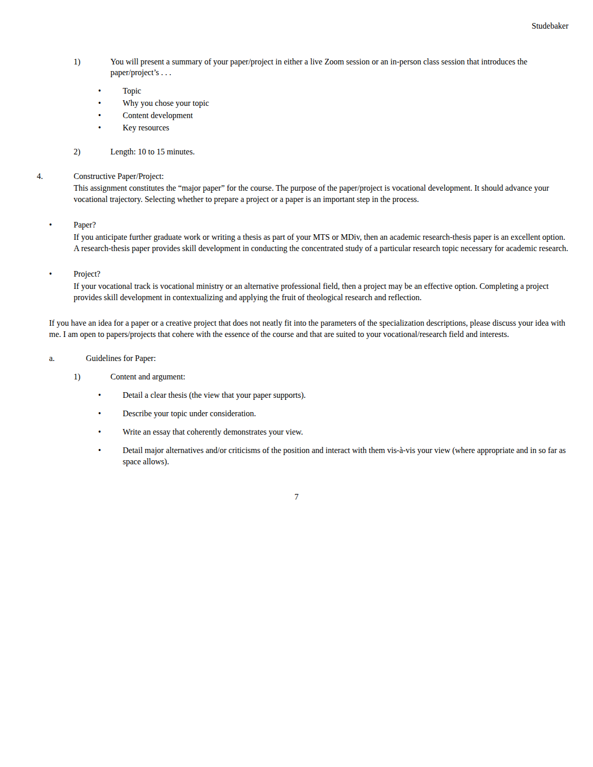Studebaker
1)
You will present a summary of your paper/project in either a live Zoom session or an in-person class session that introduces the paper/project’s . . .
•
Topic
•
Why you chose your topic
•
Content development
•
Key resources
2)
Length: 10 to 15 minutes.
4.
Constructive Paper/Project:
This assignment constitutes the “major paper” for the course. The purpose of the paper/project is vocational development. It should advance your vocational trajectory. Selecting whether to prepare a project or a paper is an important step in the process.
•
Paper?
If you anticipate further graduate work or writing a thesis as part of your MTS or MDiv, then an academic research-thesis paper is an excellent option. A research-thesis paper provides skill development in conducting the concentrated study of a particular research topic necessary for academic research.
•
Project?
If your vocational track is vocational ministry or an alternative professional field, then a project may be an effective option. Completing a project provides skill development in contextualizing and applying the fruit of theological research and reflection.
If you have an idea for a paper or a creative project that does not neatly fit into the parameters of the specialization descriptions, please discuss your idea with me. I am open to papers/projects that cohere with the essence of the course and that are suited to your vocational/research field and interests.
a.
Guidelines for Paper:
1)
Content and argument:
•
Detail a clear thesis (the view that your paper supports).
•
Describe your topic under consideration.
•
Write an essay that coherently demonstrates your view.
•
Detail major alternatives and/or criticisms of the position and interact with them vis-à-vis your view (where appropriate and in so far as space allows).
7